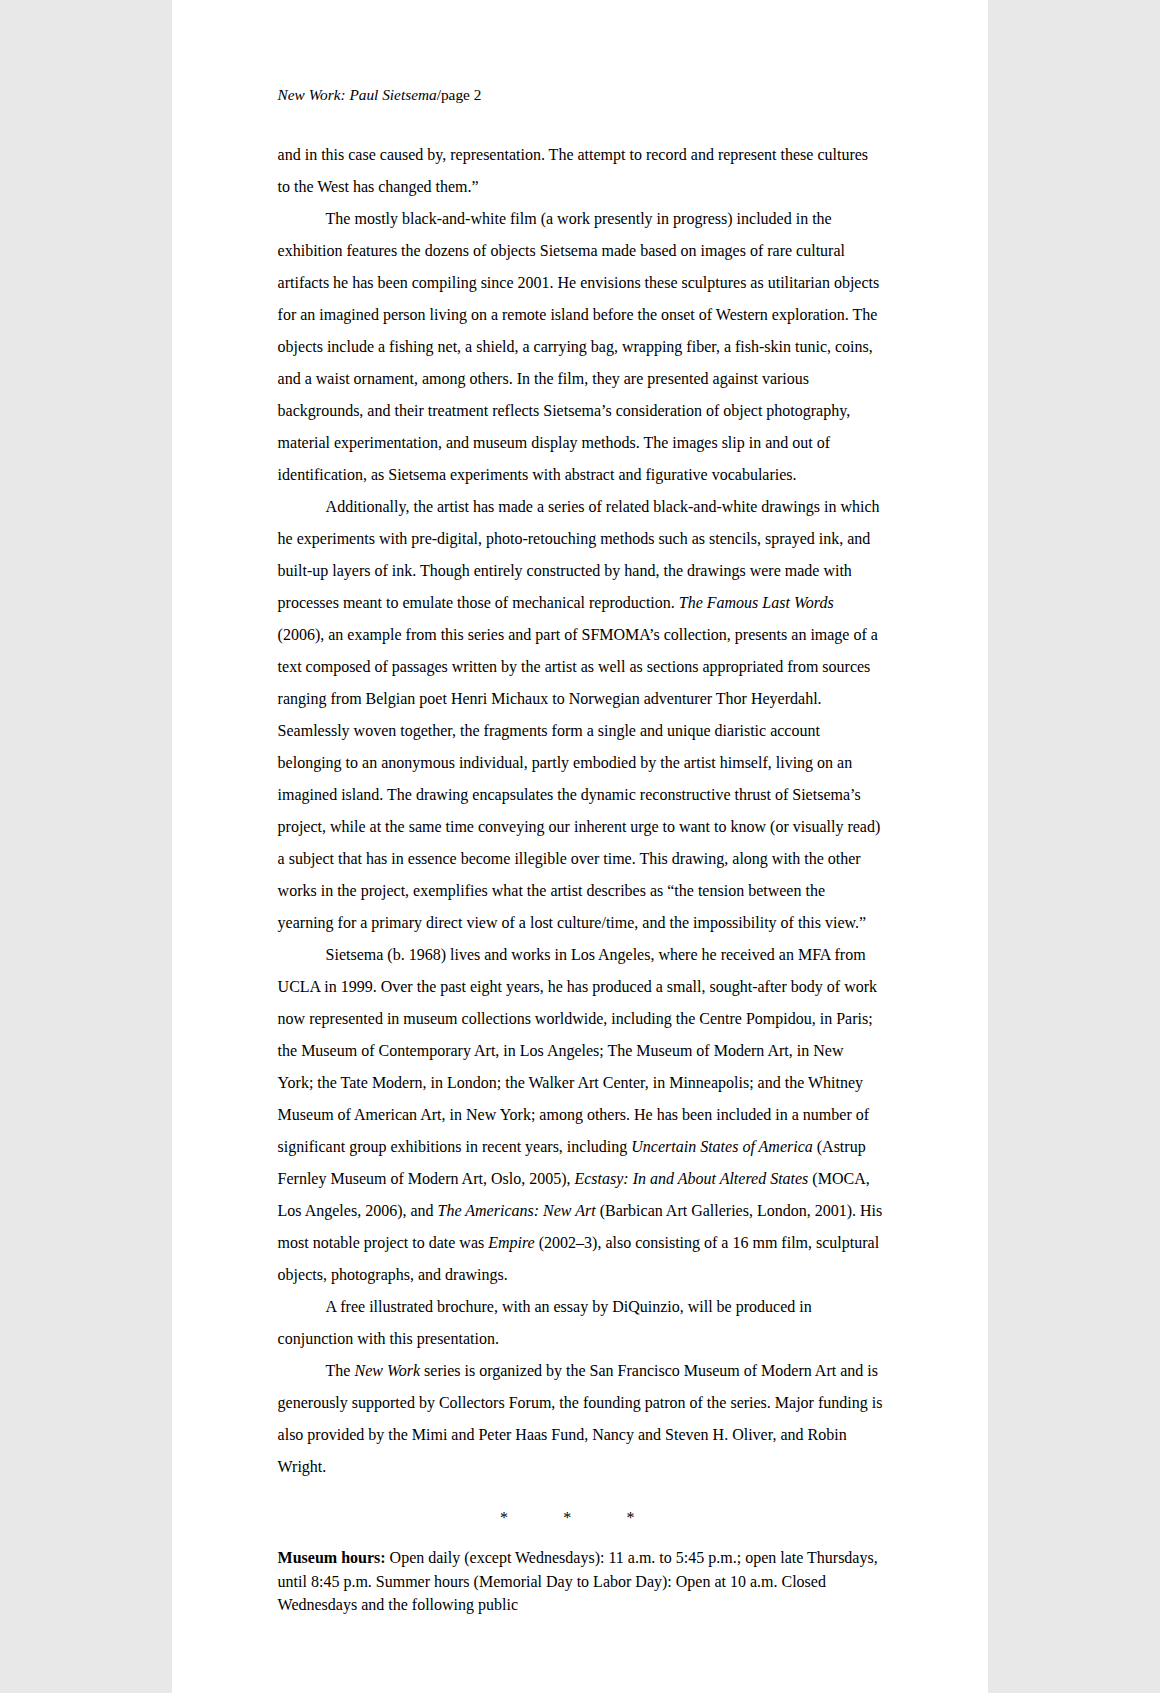New Work: Paul Sietsema/page 2
and in this case caused by, representation. The attempt to record and represent these cultures to the West has changed them.”
The mostly black-and-white film (a work presently in progress) included in the exhibition features the dozens of objects Sietsema made based on images of rare cultural artifacts he has been compiling since 2001. He envisions these sculptures as utilitarian objects for an imagined person living on a remote island before the onset of Western exploration. The objects include a fishing net, a shield, a carrying bag, wrapping fiber, a fish-skin tunic, coins, and a waist ornament, among others. In the film, they are presented against various backgrounds, and their treatment reflects Sietsema’s consideration of object photography, material experimentation, and museum display methods. The images slip in and out of identification, as Sietsema experiments with abstract and figurative vocabularies.
Additionally, the artist has made a series of related black-and-white drawings in which he experiments with pre-digital, photo-retouching methods such as stencils, sprayed ink, and built-up layers of ink. Though entirely constructed by hand, the drawings were made with processes meant to emulate those of mechanical reproduction. The Famous Last Words (2006), an example from this series and part of SFMOMA’s collection, presents an image of a text composed of passages written by the artist as well as sections appropriated from sources ranging from Belgian poet Henri Michaux to Norwegian adventurer Thor Heyerdahl. Seamlessly woven together, the fragments form a single and unique diaristic account belonging to an anonymous individual, partly embodied by the artist himself, living on an imagined island. The drawing encapsulates the dynamic reconstructive thrust of Sietsema’s project, while at the same time conveying our inherent urge to want to know (or visually read) a subject that has in essence become illegible over time. This drawing, along with the other works in the project, exemplifies what the artist describes as “the tension between the yearning for a primary direct view of a lost culture/time, and the impossibility of this view.”
Sietsema (b. 1968) lives and works in Los Angeles, where he received an MFA from UCLA in 1999. Over the past eight years, he has produced a small, sought-after body of work now represented in museum collections worldwide, including the Centre Pompidou, in Paris; the Museum of Contemporary Art, in Los Angeles; The Museum of Modern Art, in New York; the Tate Modern, in London; the Walker Art Center, in Minneapolis; and the Whitney Museum of American Art, in New York; among others. He has been included in a number of significant group exhibitions in recent years, including Uncertain States of America (Astrup Fernley Museum of Modern Art, Oslo, 2005), Ecstasy: In and About Altered States (MOCA, Los Angeles, 2006), and The Americans: New Art (Barbican Art Galleries, London, 2001). His most notable project to date was Empire (2002–3), also consisting of a 16 mm film, sculptural objects, photographs, and drawings.
A free illustrated brochure, with an essay by DiQuinzio, will be produced in conjunction with this presentation.
The New Work series is organized by the San Francisco Museum of Modern Art and is generously supported by Collectors Forum, the founding patron of the series. Major funding is also provided by the Mimi and Peter Haas Fund, Nancy and Steven H. Oliver, and Robin Wright.
* * *
Museum hours: Open daily (except Wednesdays): 11 a.m. to 5:45 p.m.; open late Thursdays, until 8:45 p.m. Summer hours (Memorial Day to Labor Day): Open at 10 a.m. Closed Wednesdays and the following public